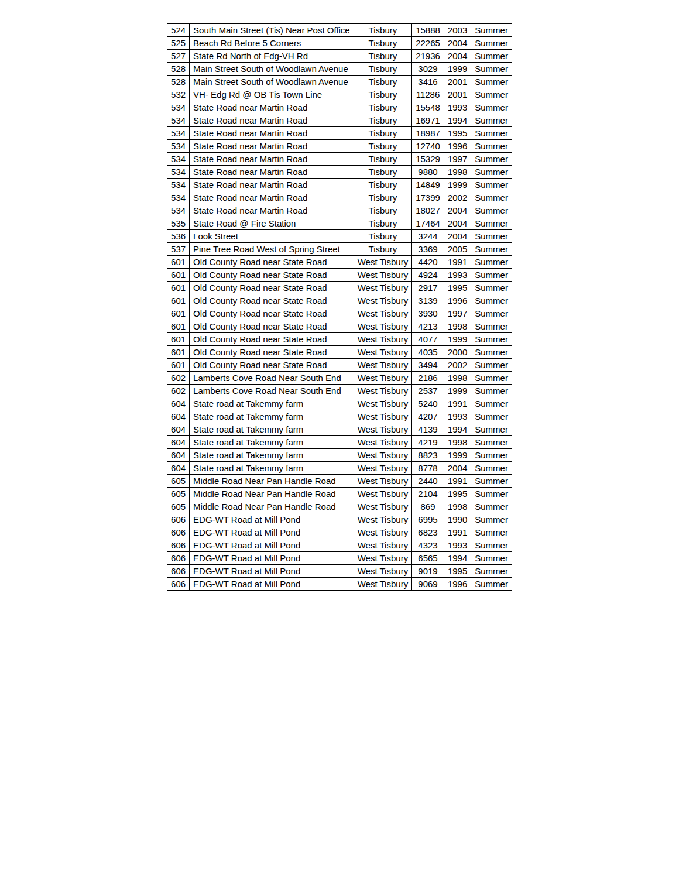| 524 | South Main Street (Tis) Near Post Office | Tisbury | 15888 | 2003 | Summer |
| 525 | Beach Rd Before 5 Corners | Tisbury | 22265 | 2004 | Summer |
| 527 | State Rd North of Edg-VH Rd | Tisbury | 21936 | 2004 | Summer |
| 528 | Main Street South of Woodlawn Avenue | Tisbury | 3029 | 1999 | Summer |
| 528 | Main Street South of Woodlawn Avenue | Tisbury | 3416 | 2001 | Summer |
| 532 | VH- Edg Rd @ OB Tis Town Line | Tisbury | 11286 | 2001 | Summer |
| 534 | State Road near Martin Road | Tisbury | 15548 | 1993 | Summer |
| 534 | State Road near Martin Road | Tisbury | 16971 | 1994 | Summer |
| 534 | State Road near Martin Road | Tisbury | 18987 | 1995 | Summer |
| 534 | State Road near Martin Road | Tisbury | 12740 | 1996 | Summer |
| 534 | State Road near Martin Road | Tisbury | 15329 | 1997 | Summer |
| 534 | State Road near Martin Road | Tisbury | 9880 | 1998 | Summer |
| 534 | State Road near Martin Road | Tisbury | 14849 | 1999 | Summer |
| 534 | State Road near Martin Road | Tisbury | 17399 | 2002 | Summer |
| 534 | State Road near Martin Road | Tisbury | 18027 | 2004 | Summer |
| 535 | State Road @ Fire Station | Tisbury | 17464 | 2004 | Summer |
| 536 | Look Street | Tisbury | 3244 | 2004 | Summer |
| 537 | Pine Tree Road West of Spring Street | Tisbury | 3369 | 2005 | Summer |
| 601 | Old County Road near State Road | West Tisbury | 4420 | 1991 | Summer |
| 601 | Old County Road near State Road | West Tisbury | 4924 | 1993 | Summer |
| 601 | Old County Road near State Road | West Tisbury | 2917 | 1995 | Summer |
| 601 | Old County Road near State Road | West Tisbury | 3139 | 1996 | Summer |
| 601 | Old County Road near State Road | West Tisbury | 3930 | 1997 | Summer |
| 601 | Old County Road near State Road | West Tisbury | 4213 | 1998 | Summer |
| 601 | Old County Road near State Road | West Tisbury | 4077 | 1999 | Summer |
| 601 | Old County Road near State Road | West Tisbury | 4035 | 2000 | Summer |
| 601 | Old County Road near State Road | West Tisbury | 3494 | 2002 | Summer |
| 602 | Lamberts Cove Road Near South End | West Tisbury | 2186 | 1998 | Summer |
| 602 | Lamberts Cove Road Near South End | West Tisbury | 2537 | 1999 | Summer |
| 604 | State road at Takemmy farm | West Tisbury | 5240 | 1991 | Summer |
| 604 | State road at Takemmy farm | West Tisbury | 4207 | 1993 | Summer |
| 604 | State road at Takemmy farm | West Tisbury | 4139 | 1994 | Summer |
| 604 | State road at Takemmy farm | West Tisbury | 4219 | 1998 | Summer |
| 604 | State road at Takemmy farm | West Tisbury | 8823 | 1999 | Summer |
| 604 | State road at Takemmy farm | West Tisbury | 8778 | 2004 | Summer |
| 605 | Middle Road Near Pan Handle Road | West Tisbury | 2440 | 1991 | Summer |
| 605 | Middle Road Near Pan Handle Road | West Tisbury | 2104 | 1995 | Summer |
| 605 | Middle Road Near Pan Handle Road | West Tisbury | 869 | 1998 | Summer |
| 606 | EDG-WT Road at Mill Pond | West Tisbury | 6995 | 1990 | Summer |
| 606 | EDG-WT Road at Mill Pond | West Tisbury | 6823 | 1991 | Summer |
| 606 | EDG-WT Road at Mill Pond | West Tisbury | 4323 | 1993 | Summer |
| 606 | EDG-WT Road at Mill Pond | West Tisbury | 6565 | 1994 | Summer |
| 606 | EDG-WT Road at Mill Pond | West Tisbury | 9019 | 1995 | Summer |
| 606 | EDG-WT Road at Mill Pond | West Tisbury | 9069 | 1996 | Summer |